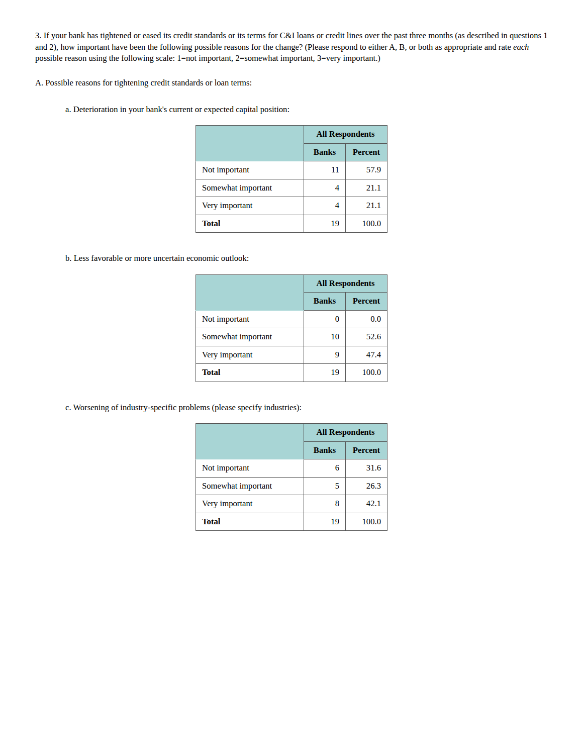3. If your bank has tightened or eased its credit standards or its terms for C&I loans or credit lines over the past three months (as described in questions 1 and 2), how important have been the following possible reasons for the change? (Please respond to either A, B, or both as appropriate and rate each possible reason using the following scale: 1=not important, 2=somewhat important, 3=very important.)
A. Possible reasons for tightening credit standards or loan terms:
a. Deterioration in your bank's current or expected capital position:
| | All Respondents |
| --- | --- |
| Banks | Percent |
| Not important | 11 | 57.9 |
| Somewhat important | 4 | 21.1 |
| Very important | 4 | 21.1 |
| Total | 19 | 100.0 |
b. Less favorable or more uncertain economic outlook:
| | All Respondents |
| --- | --- |
| Banks | Percent |
| Not important | 0 | 0.0 |
| Somewhat important | 10 | 52.6 |
| Very important | 9 | 47.4 |
| Total | 19 | 100.0 |
c. Worsening of industry-specific problems (please specify industries):
| | All Respondents |
| --- | --- |
| Banks | Percent |
| Not important | 6 | 31.6 |
| Somewhat important | 5 | 26.3 |
| Very important | 8 | 42.1 |
| Total | 19 | 100.0 |